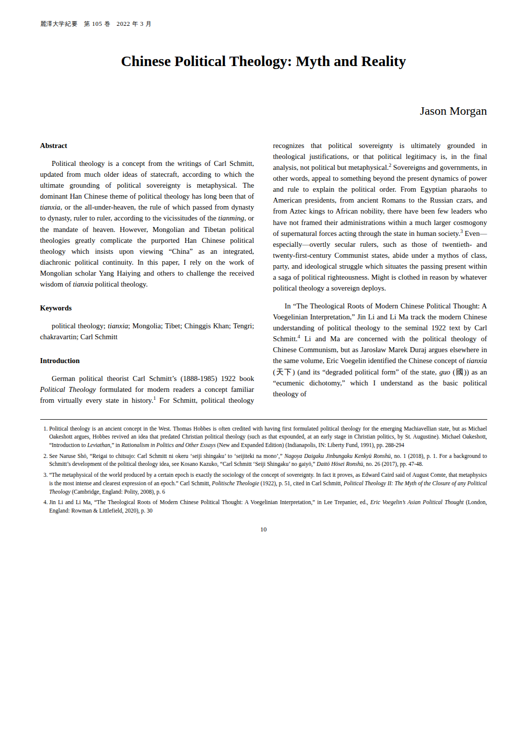麗澤大学紀要　第 105 巻　2022 年 3 月
Chinese Political Theology: Myth and Reality
Jason Morgan
Abstract
Political theology is a concept from the writings of Carl Schmitt, updated from much older ideas of statecraft, according to which the ultimate grounding of political sovereignty is metaphysical. The dominant Han Chinese theme of political theology has long been that of tianxia, or the all-under-heaven, the rule of which passed from dynasty to dynasty, ruler to ruler, according to the vicissitudes of the tianming, or the mandate of heaven. However, Mongolian and Tibetan political theologies greatly complicate the purported Han Chinese political theology which insists upon viewing “China” as an integrated, diachronic political continuity. In this paper, I rely on the work of Mongolian scholar Yang Haiying and others to challenge the received wisdom of tianxia political theology.
Keywords
political theology; tianxia; Mongolia; Tibet; Chinggis Khan; Tengri; chakravartin; Carl Schmitt
Introduction
German political theorist Carl Schmitt’s (1888-1985) 1922 book Political Theology formulated for modern readers a concept familiar from virtually every state in history.1 For Schmitt, political theology recognizes that political sovereignty is ultimately grounded in theological justifications, or that political legitimacy is, in the final analysis, not political but metaphysical.2 Sovereigns and governments, in other words, appeal to something beyond the present dynamics of power and rule to explain the political order. From Egyptian pharaohs to American presidents, from ancient Romans to the Russian czars, and from Aztec kings to African nobility, there have been few leaders who have not framed their administrations within a much larger cosmogony of supernatural forces acting through the state in human society.3 Even—especially—overtly secular rulers, such as those of twentieth- and twenty-first-century Communist states, abide under a mythos of class, party, and ideological struggle which situates the passing present within a saga of political righteousness. Might is clothed in reason by whatever political theology a sovereign deploys.
In “The Theological Roots of Modern Chinese Political Thought: A Voegelinian Interpretation,” Jin Li and Li Ma track the modern Chinese understanding of political theology to the seminal 1922 text by Carl Schmitt.4 Li and Ma are concerned with the political theology of Chinese Communism, but as Jarosław Marek Duraj argues elsewhere in the same volume, Eric Voegelin identified the Chinese concept of tianxia (天下) (and its “degraded political form” of the state, guo (國)) as an “ecumenic dichotomy,” which I understand as the basic political theology of
Political theology is an ancient concept in the West. Thomas Hobbes is often credited with having first formulated political theology for the emerging Machiavellian state, but as Michael Oakeshott argues, Hobbes revived an idea that predated Christian political theology (such as that expounded, at an early stage in Christian politics, by St. Augustine). Michael Oakeshott, “Introduction to Leviathan,” in Rationalism in Politics and Other Essays (New and Expanded Edition) (Indianapolis, IN: Liberty Fund, 1991), pp. 288-294
See Naruse Shō, “Reigai to chitsujo: Carl Schmitt ni okeru ‘seiji shingaku’ to ‘seijiteki na mono’,” Nagoya Daigaku Jinbungaku Kenkyū Ronshū, no. 1 (2018), p. 1. For a background to Schmitt’s development of the political theology idea, see Kosano Kazuko, “Carl Schmitt ‘Seiji Shingaku’ no gaiyō,” Daitō Hōsei Ronshū, no. 26 (2017), pp. 47-48.
“The metaphysical of the world produced by a certain epoch is exactly the sociology of the concept of sovereignty. In fact it proves, as Edward Caird said of August Comte, that metaphysics is the most intense and clearest expression of an epoch.” Carl Schmitt, Politische Theologie (1922), p. 51, cited in Carl Schmitt, Political Theology II: The Myth of the Closure of any Political Theology (Cambridge, England: Polity, 2008), p. 6
Jin Li and Li Ma, “The Theological Roots of Modern Chinese Political Thought: A Voegelinian Interpretation,” in Lee Trepanier, ed., Eric Voegelin’s Asian Political Thought (London, England: Rowman & Littlefield, 2020), p. 30
10